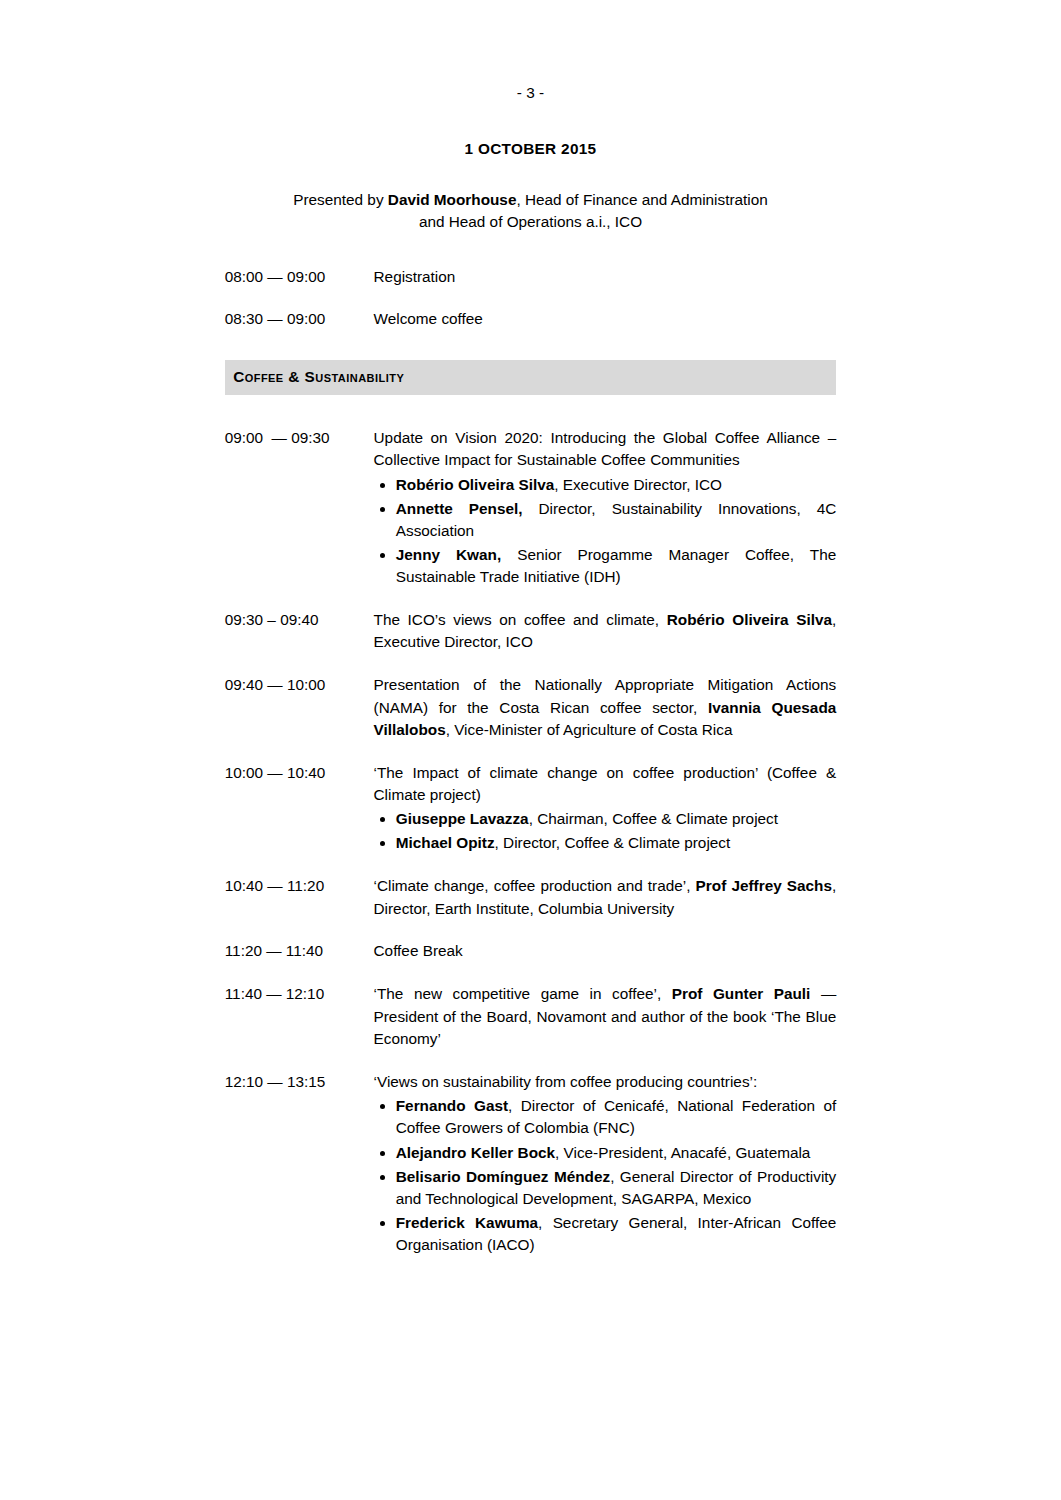- 3 -
1 OCTOBER 2015
Presented by David Moorhouse, Head of Finance and Administration
and Head of Operations a.i., ICO
08:00 — 09:00
Registration
08:30 — 09:00
Welcome coffee
Coffee & Sustainability
09:00 — 09:30
Update on Vision 2020: Introducing the Global Coffee Alliance – Collective Impact for Sustainable Coffee Communities
Robério Oliveira Silva, Executive Director, ICO
Annette Pensel, Director, Sustainability Innovations, 4C Association
Jenny Kwan, Senior Progamme Manager Coffee, The Sustainable Trade Initiative (IDH)
09:30 – 09:40
The ICO’s views on coffee and climate, Robério Oliveira Silva, Executive Director, ICO
09:40 — 10:00
Presentation of the Nationally Appropriate Mitigation Actions (NAMA) for the Costa Rican coffee sector, Ivannia Quesada Villalobos, Vice-Minister of Agriculture of Costa Rica
10:00 — 10:40
‘The Impact of climate change on coffee production’ (Coffee & Climate project)
Giuseppe Lavazza, Chairman, Coffee & Climate project
Michael Opitz, Director, Coffee & Climate project
10:40 — 11:20
‘Climate change, coffee production and trade’, Prof Jeffrey Sachs, Director, Earth Institute, Columbia University
11:20 — 11:40
Coffee Break
11:40 — 12:10
‘The new competitive game in coffee’, Prof Gunter Pauli — President of the Board, Novamont and author of the book ‘The Blue Economy’
12:10 — 13:15
‘Views on sustainability from coffee producing countries’:
Fernando Gast, Director of Cenicafé, National Federation of Coffee Growers of Colombia (FNC)
Alejandro Keller Bock, Vice-President, Anacafé, Guatemala
Belisario Domínguez Méndez, General Director of Productivity and Technological Development, SAGARPA, Mexico
Frederick Kawuma, Secretary General, Inter-African Coffee Organisation (IACO)